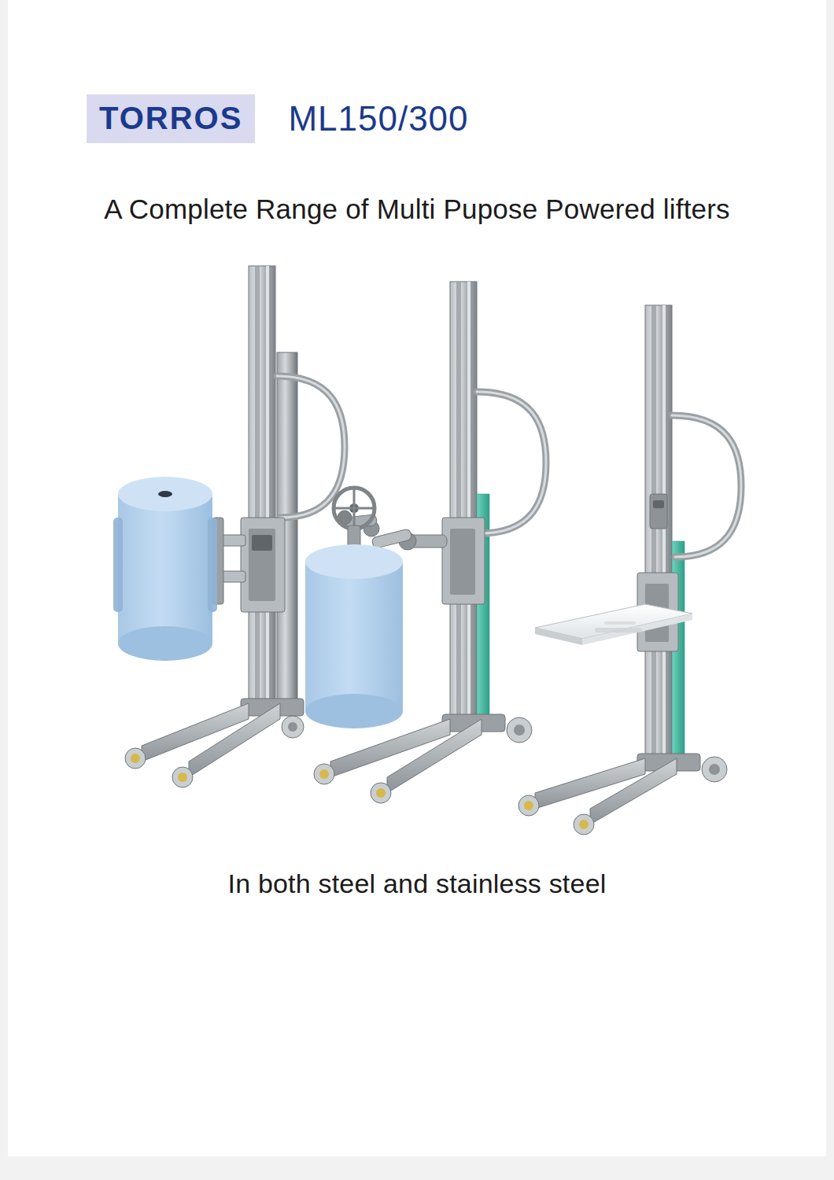TORROS
ML150/300
A Complete Range of Multi Pupose Powered lifters
Three multi purpose powered lifters Left unit with roll clamp arms gripping a blue roll; centre unit with a core gripper lifting a blue roll; right unit fitted with a flat white platform.
In both steel and stainless steel